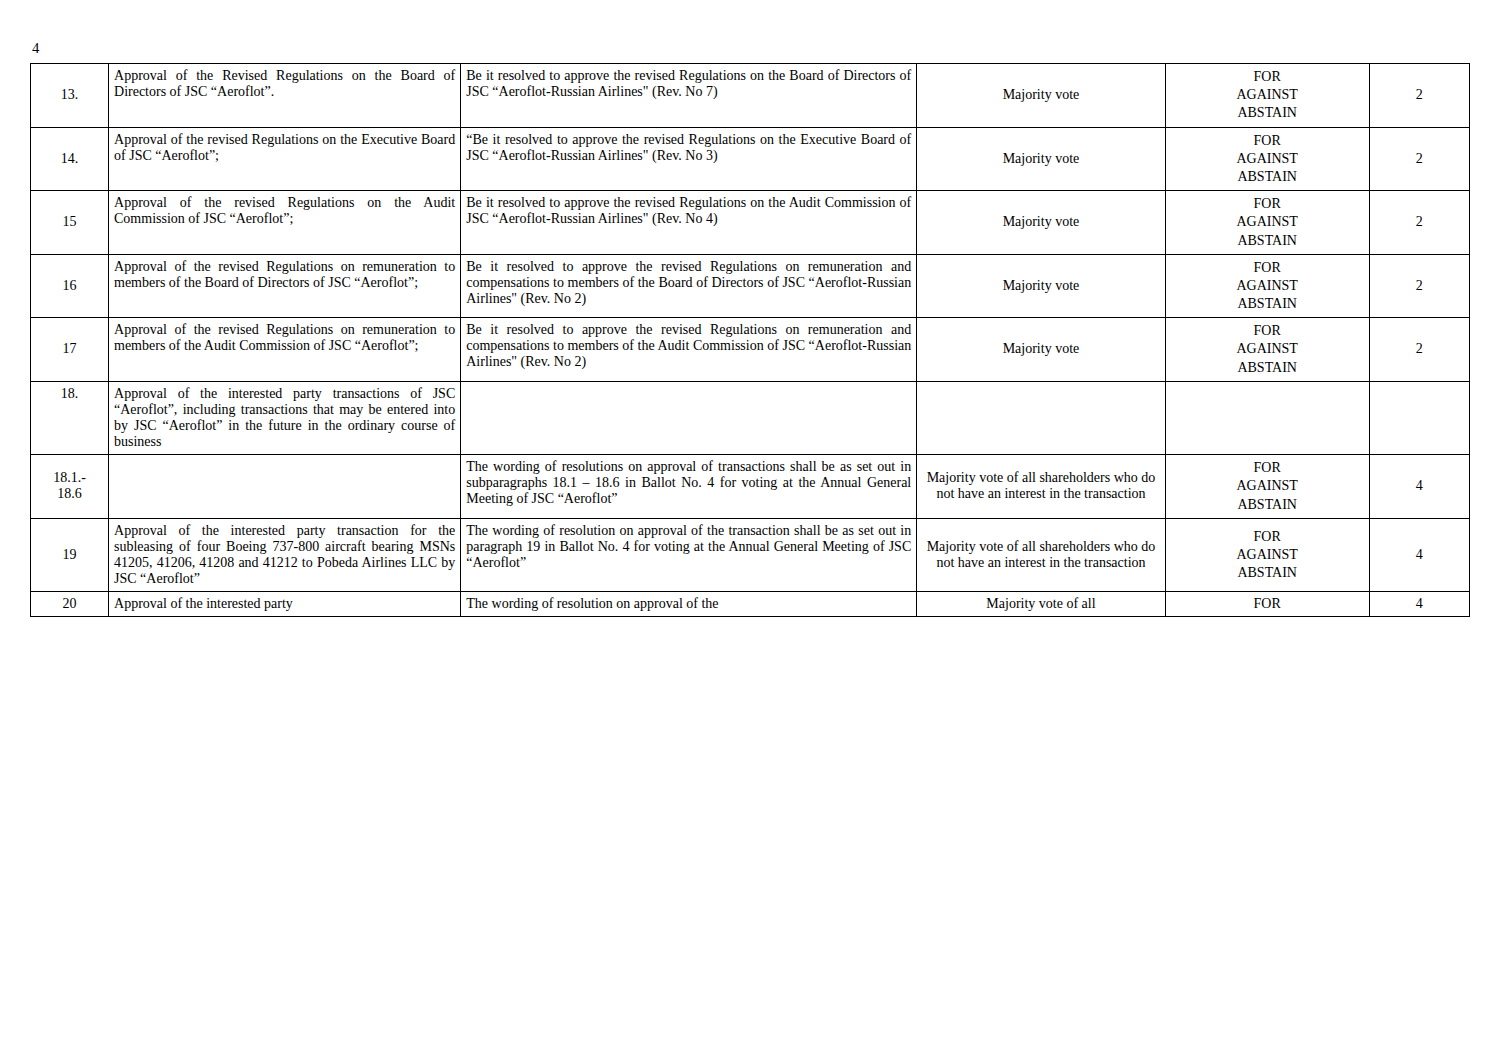4
| 13. | Approval of the Revised Regulations on the Board of Directors of JSC “Aeroflot”. | Be it resolved to approve the revised Regulations on the Board of Directors of JSC “Aeroflot-Russian Airlines" (Rev. No 7) | Majority vote | FOR AGAINST ABSTAIN | 2 |
| 14. | Approval of the revised Regulations on the Executive Board of JSC “Aeroflot”; | “Be it resolved to approve the revised Regulations on the Executive Board of JSC “Aeroflot-Russian Airlines" (Rev. No 3) | Majority vote | FOR AGAINST ABSTAIN | 2 |
| 15 | Approval of the revised Regulations on the Audit Commission of JSC “Aeroflot”; | Be it resolved to approve the revised Regulations on the Audit Commission of JSC “Aeroflot-Russian Airlines" (Rev. No 4) | Majority vote | FOR AGAINST ABSTAIN | 2 |
| 16 | Approval of the revised Regulations on remuneration to members of the Board of Directors of JSC “Aeroflot”; | Be it resolved to approve the revised Regulations on remuneration and compensations to members of the Board of Directors of JSC “Aeroflot-Russian Airlines" (Rev. No 2) | Majority vote | FOR AGAINST ABSTAIN | 2 |
| 17 | Approval of the revised Regulations on remuneration to members of the Audit Commission of JSC “Aeroflot”; | Be it resolved to approve the revised Regulations on remuneration and compensations to members of the Audit Commission of JSC “Aeroflot-Russian Airlines" (Rev. No 2) | Majority vote | FOR AGAINST ABSTAIN | 2 |
| 18. | Approval of the interested party transactions of JSC “Aeroflot”, including transactions that may be entered into by JSC “Aeroflot” in the future in the ordinary course of business | | | | |
| 18.1.- 18.6 | | The wording of resolutions on approval of transactions shall be as set out in subparagraphs 18.1 – 18.6 in Ballot No. 4 for voting at the Annual General Meeting of JSC “Aeroflot” | Majority vote of all shareholders who do not have an interest in the transaction | FOR AGAINST ABSTAIN | 4 |
| 19 | Approval of the interested party transaction for the subleasing of four Boeing 737-800 aircraft bearing MSNs 41205, 41206, 41208 and 41212 to Pobeda Airlines LLC by JSC “Aeroflot” | The wording of resolution on approval of the transaction shall be as set out in paragraph 19 in Ballot No. 4 for voting at the Annual General Meeting of JSC “Aeroflot” | Majority vote of all shareholders who do not have an interest in the transaction | FOR AGAINST ABSTAIN | 4 |
| 20 | Approval of the interested party | The wording of resolution on approval of the | Majority vote of all | FOR | 4 |